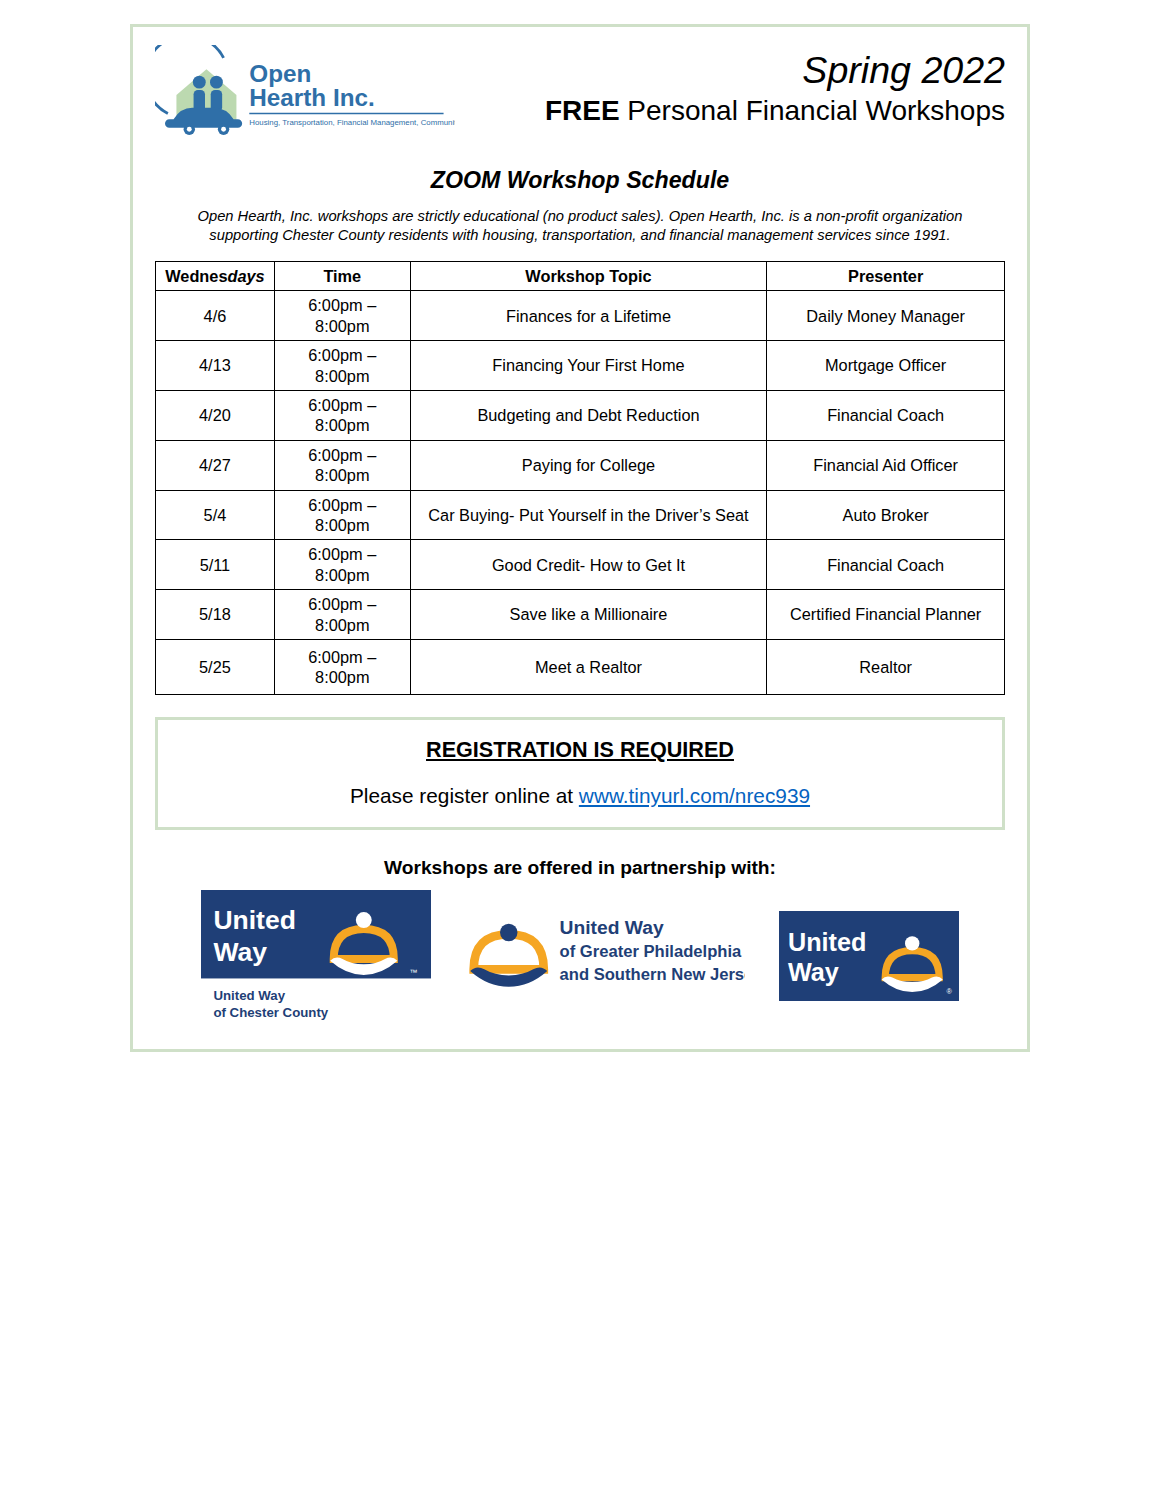Open Hearth Inc. — Housing, Transportation, Financial Management, Community Building Open Hearth Inc. Housing, Transportation, Financial Management, Community Building
Spring 2022
FREE Personal Financial Workshops
ZOOM Workshop Schedule
Open Hearth, Inc. workshops are strictly educational (no product sales). Open Hearth, Inc. is a non-profit organization supporting Chester County residents with housing, transportation, and financial management services since 1991.
| Wednes days | Time | Workshop Topic | Presenter |
| --- | --- | --- | --- |
| 4/6 | 6:00pm – 8:00pm | Finances for a Lifetime | Daily Money Manager |
| 4/13 | 6:00pm – 8:00pm | Financing Your First Home | Mortgage Officer |
| 4/20 | 6:00pm – 8:00pm | Budgeting and Debt Reduction | Financial Coach |
| 4/27 | 6:00pm – 8:00pm | Paying for College | Financial Aid Officer |
| 5/4 | 6:00pm – 8:00pm | Car Buying- Put Yourself in the Driver’s Seat | Auto Broker |
| 5/11 | 6:00pm – 8:00pm | Good Credit- How to Get It | Financial Coach |
| 5/18 | 6:00pm – 8:00pm | Save like a Millionaire | Certified Financial Planner |
| 5/25 | 6:00pm – 8:00pm | Meet a Realtor | Realtor |
REGISTRATION IS REQUIRED
Please register online at www.tinyurl.com/nrec939
Workshops are offered in partnership with:
United Way of Chester County United Way ™ United Way of Chester County United Way of Greater Philadelphia and Southern New Jersey United Way of Greater Philadelphia and Southern New Jersey United Way United Way ®